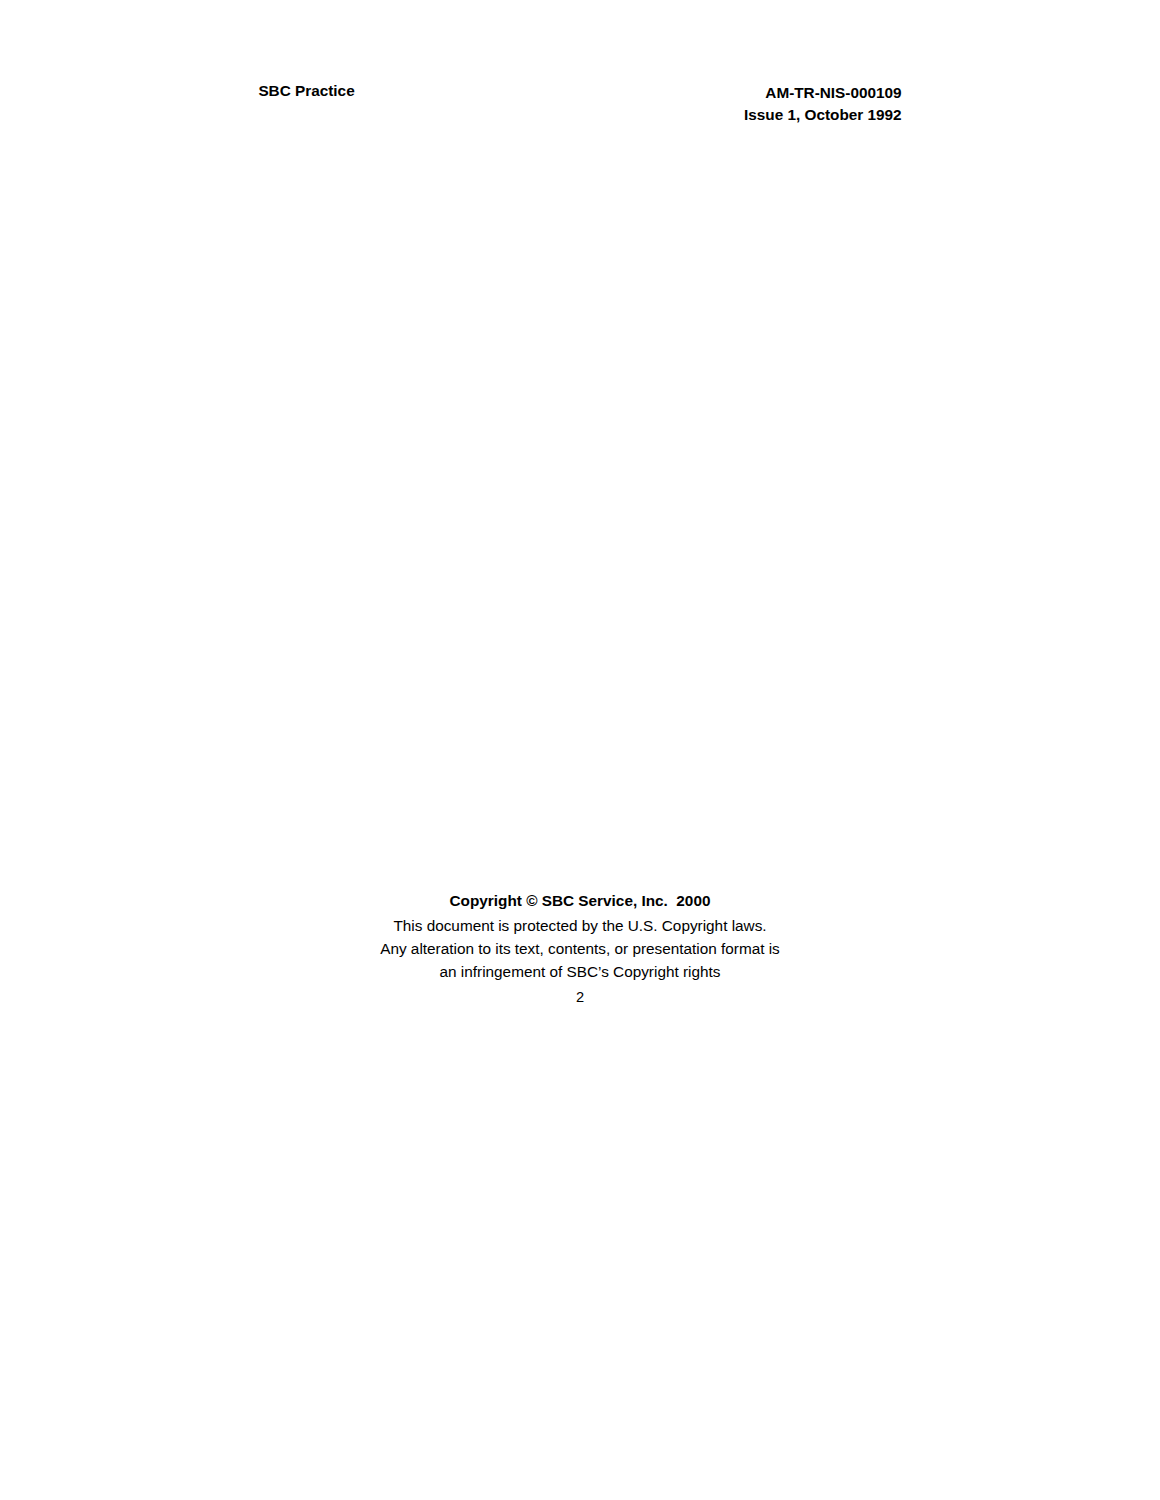SBC Practice
AM-TR-NIS-000109
Issue 1, October 1992
Copyright © SBC Service, Inc. 2000
This document is protected by the U.S. Copyright laws.
Any alteration to its text, contents, or presentation format is
an infringement of SBC’s Copyright rights
2